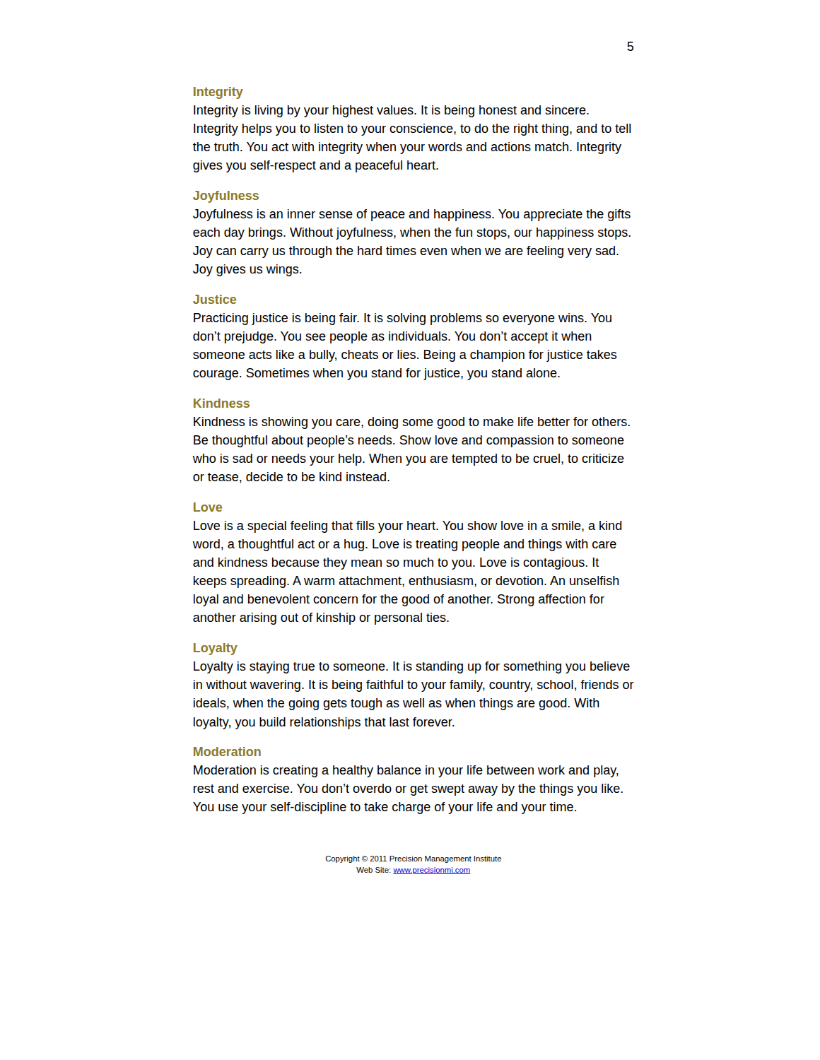5
Integrity
Integrity is living by your highest values. It is being honest and sincere. Integrity helps you to listen to your conscience, to do the right thing, and to tell the truth. You act with integrity when your words and actions match. Integrity gives you self-respect and a peaceful heart.
Joyfulness
Joyfulness is an inner sense of peace and happiness. You appreciate the gifts each day brings. Without joyfulness, when the fun stops, our happiness stops. Joy can carry us through the hard times even when we are feeling very sad. Joy gives us wings.
Justice
Practicing justice is being fair. It is solving problems so everyone wins. You don’t prejudge. You see people as individuals. You don’t accept it when someone acts like a bully, cheats or lies. Being a champion for justice takes courage. Sometimes when you stand for justice, you stand alone.
Kindness
Kindness is showing you care, doing some good to make life better for others. Be thoughtful about people’s needs. Show love and compassion to someone who is sad or needs your help. When you are tempted to be cruel, to criticize or tease, decide to be kind instead.
Love
Love is a special feeling that fills your heart. You show love in a smile, a kind word, a thoughtful act or a hug. Love is treating people and things with care and kindness because they mean so much to you. Love is contagious. It keeps spreading. A warm attachment, enthusiasm, or devotion. An unselfish loyal and benevolent concern for the good of another. Strong affection for another arising out of kinship or personal ties.
Loyalty
Loyalty is staying true to someone. It is standing up for something you believe in without wavering. It is being faithful to your family, country, school, friends or ideals, when the going gets tough as well as when things are good. With loyalty, you build relationships that last forever.
Moderation
Moderation is creating a healthy balance in your life between work and play, rest and exercise. You don’t overdo or get swept away by the things you like. You use your self-discipline to take charge of your life and your time.
Copyright © 2011 Precision Management Institute
Web Site: www.precisionmi.com